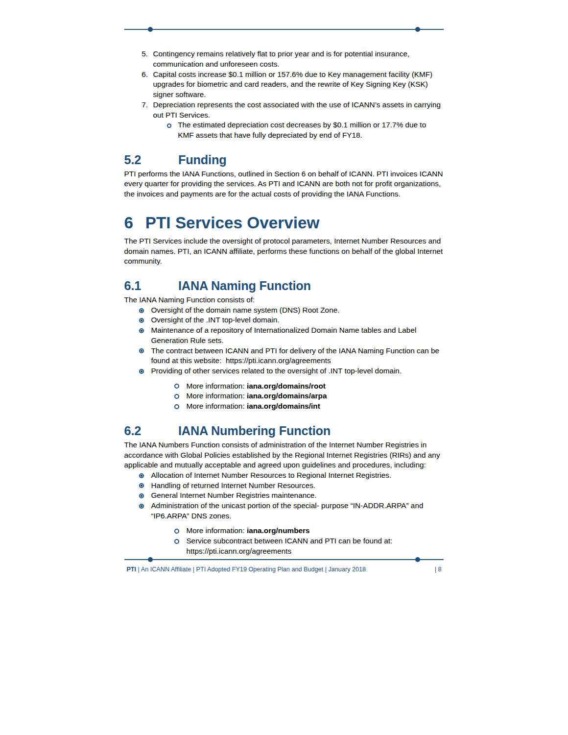Contingency remains relatively flat to prior year and is for potential insurance, communication and unforeseen costs.
Capital costs increase $0.1 million or 157.6% due to Key management facility (KMF) upgrades for biometric and card readers, and the rewrite of Key Signing Key (KSK) signer software.
Depreciation represents the cost associated with the use of ICANN’s assets in carrying out PTI Services.
The estimated depreciation cost decreases by $0.1 million or 17.7% due to KMF assets that have fully depreciated by end of FY18.
5.2 Funding
PTI performs the IANA Functions, outlined in Section 6 on behalf of ICANN. PTI invoices ICANN every quarter for providing the services. As PTI and ICANN are both not for profit organizations, the invoices and payments are for the actual costs of providing the IANA Functions.
6 PTI Services Overview
The PTI Services include the oversight of protocol parameters, Internet Number Resources and domain names. PTI, an ICANN affiliate, performs these functions on behalf of the global Internet community.
6.1 IANA Naming Function
The IANA Naming Function consists of:
Oversight of the domain name system (DNS) Root Zone.
Oversight of the .INT top-level domain.
Maintenance of a repository of Internationalized Domain Name tables and Label Generation Rule sets.
The contract between ICANN and PTI for delivery of the IANA Naming Function can be found at this website: https://pti.icann.org/agreements
Providing of other services related to the oversight of .INT top-level domain.
More information: iana.org/domains/root
More information: iana.org/domains/arpa
More information: iana.org/domains/int
6.2 IANA Numbering Function
The IANA Numbers Function consists of administration of the Internet Number Registries in accordance with Global Policies established by the Regional Internet Registries (RIRs) and any applicable and mutually acceptable and agreed upon guidelines and procedures, including:
Allocation of Internet Number Resources to Regional Internet Registries.
Handling of returned Internet Number Resources.
General Internet Number Registries maintenance.
Administration of the unicast portion of the special- purpose “IN-ADDR.ARPA” and “IP6.ARPA” DNS zones.
More information: iana.org/numbers
Service subcontract between ICANN and PTI can be found at:
https://pti.icann.org/agreements
PTI | An ICANN Affiliate | PTI Adopted FY19 Operating Plan and Budget | January 2018
| 8